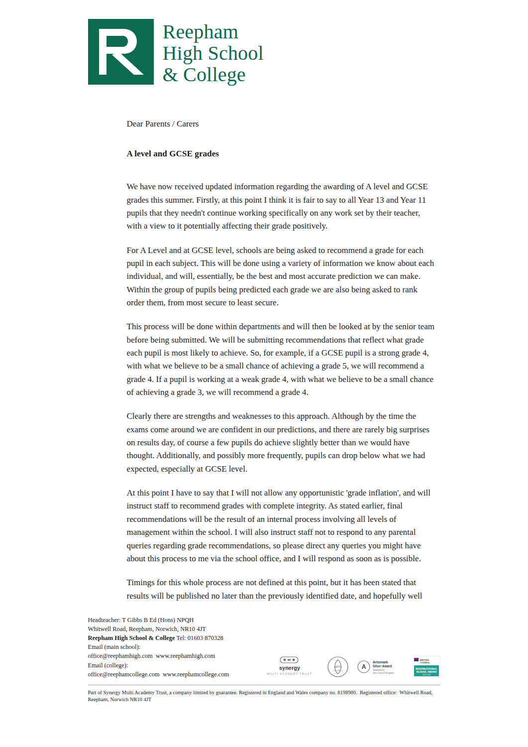Reepham High School & College
Dear Parents / Carers
A level and GCSE grades
We have now received updated information regarding the awarding of A level and GCSE grades this summer. Firstly, at this point I think it is fair to say to all Year 13 and Year 11 pupils that they needn't continue working specifically on any work set by their teacher, with a view to it potentially affecting their grade positively.
For A Level and at GCSE level, schools are being asked to recommend a grade for each pupil in each subject. This will be done using a variety of information we know about each individual, and will, essentially, be the best and most accurate prediction we can make. Within the group of pupils being predicted each grade we are also being asked to rank order them, from most secure to least secure.
This process will be done within departments and will then be looked at by the senior team before being submitted. We will be submitting recommendations that reflect what grade each pupil is most likely to achieve. So, for example, if a GCSE pupil is a strong grade 4, with what we believe to be a small chance of achieving a grade 5, we will recommend a grade 4. If a pupil is working at a weak grade 4, with what we believe to be a small chance of achieving a grade 3, we will recommend a grade 4.
Clearly there are strengths and weaknesses to this approach. Although by the time the exams come around we are confident in our predictions, and there are rarely big surprises on results day, of course a few pupils do achieve slightly better than we would have thought. Additionally, and possibly more frequently, pupils can drop below what we had expected, especially at GCSE level.
At this point I have to say that I will not allow any opportunistic 'grade inflation', and will instruct staff to recommend grades with complete integrity. As stated earlier, final recommendations will be the result of an internal process involving all levels of management within the school. I will also instruct staff not to respond to any parental queries regarding grade recommendations, so please direct any queries you might have about this process to me via the school office, and I will respond as soon as is possible.
Timings for this whole process are not defined at this point, but it has been stated that results will be published no later than the previously identified date, and hopefully well
Headteacher: T Gibbs B Ed (Hons) NPQH
Whitwell Road, Reepham, Norwich, NR10 4JT
Reepham High School & College Tel: 01603 870328
Email (main school): office@reephamhigh.com www.reephamhigh.com
Email (college): office@reephamcollege.com www.reephamcollege.com
synergy MULTI ACADEMY TRUST ARTS COUNCIL A Artsmark Silver Award Awarded by Arts Council England BRITISH COUNCIL INTERNATIONAL SCHOOL AWARD 2017-2020
Part of Synergy Multi Academy Trust, a company limited by guarantee. Registered in England and Wales company no. 8198980. Registered office: Whitwell Road, Reepham, Norwich NR10 4JT